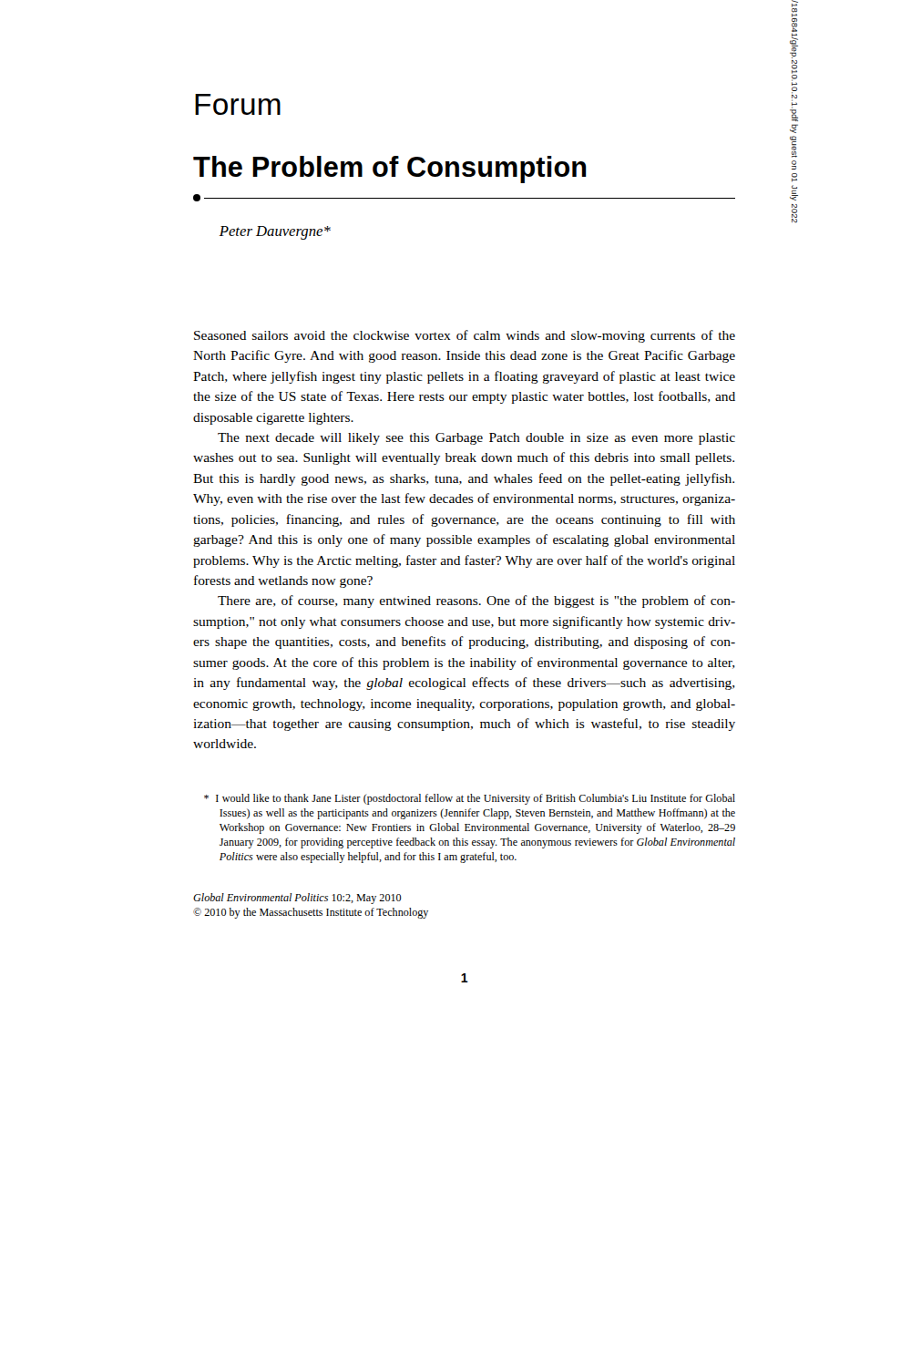Downloaded from http://direct.mit.edu/glep/article-pdf/10/2/1/1816841/glep.2010.10.2.1.pdf by guest on 01 July 2022
Forum
The Problem of Consumption
Peter Dauvergne*
Seasoned sailors avoid the clockwise vortex of calm winds and slow-moving currents of the North Pacific Gyre. And with good reason. Inside this dead zone is the Great Pacific Garbage Patch, where jellyfish ingest tiny plastic pellets in a floating graveyard of plastic at least twice the size of the US state of Texas. Here rests our empty plastic water bottles, lost footballs, and disposable cigarette lighters.
The next decade will likely see this Garbage Patch double in size as even more plastic washes out to sea. Sunlight will eventually break down much of this debris into small pellets. But this is hardly good news, as sharks, tuna, and whales feed on the pellet-eating jellyfish. Why, even with the rise over the last few decades of environmental norms, structures, organizations, policies, financing, and rules of governance, are the oceans continuing to fill with garbage? And this is only one of many possible examples of escalating global environmental problems. Why is the Arctic melting, faster and faster? Why are over half of the world's original forests and wetlands now gone?
There are, of course, many entwined reasons. One of the biggest is "the problem of consumption," not only what consumers choose and use, but more significantly how systemic drivers shape the quantities, costs, and benefits of producing, distributing, and disposing of consumer goods. At the core of this problem is the inability of environmental governance to alter, in any fundamental way, the global ecological effects of these drivers—such as advertising, economic growth, technology, income inequality, corporations, population growth, and globalization—that together are causing consumption, much of which is wasteful, to rise steadily worldwide.
* I would like to thank Jane Lister (postdoctoral fellow at the University of British Columbia's Liu Institute for Global Issues) as well as the participants and organizers (Jennifer Clapp, Steven Bernstein, and Matthew Hoffmann) at the Workshop on Governance: New Frontiers in Global Environmental Governance, University of Waterloo, 28–29 January 2009, for providing perceptive feedback on this essay. The anonymous reviewers for Global Environmental Politics were also especially helpful, and for this I am grateful, too.
Global Environmental Politics 10:2, May 2010
© 2010 by the Massachusetts Institute of Technology
1